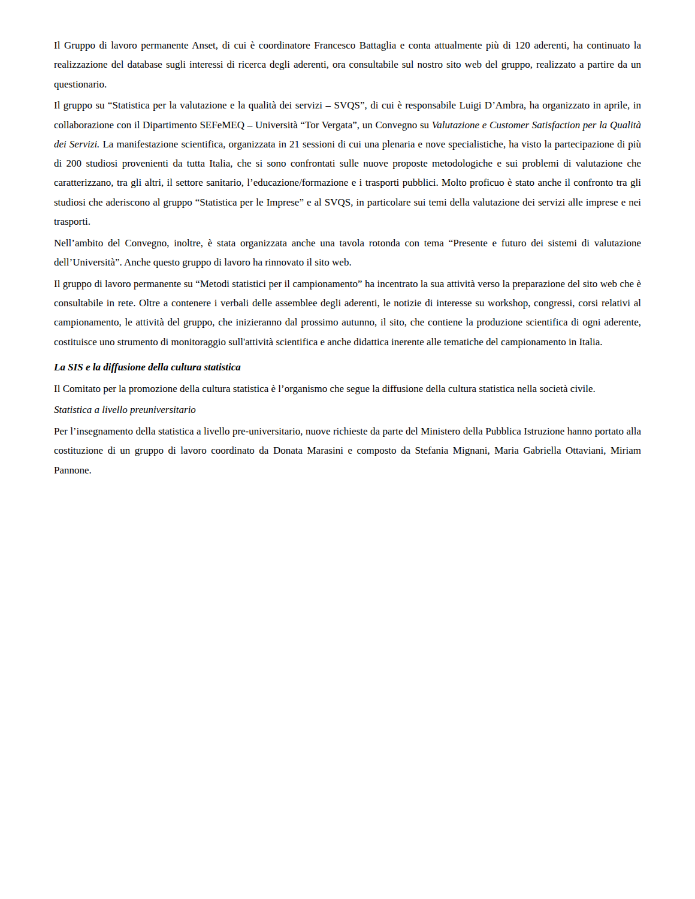Il Gruppo di lavoro permanente Anset, di cui è coordinatore Francesco Battaglia e conta attualmente più di 120 aderenti, ha continuato la realizzazione del database sugli interessi di ricerca degli aderenti, ora consultabile sul nostro sito web del gruppo, realizzato a partire da un questionario.
Il gruppo su “Statistica per la valutazione e la qualità dei servizi – SVQS”, di cui è responsabile Luigi D’Ambra, ha organizzato in aprile, in collaborazione con il Dipartimento SEFeMEQ – Università “Tor Vergata”, un Convegno su Valutazione e Customer Satisfaction per la Qualità dei Servizi. La manifestazione scientifica, organizzata in 21 sessioni di cui una plenaria e nove specialistiche, ha visto la partecipazione di più di 200 studiosi provenienti da tutta Italia, che si sono confrontati sulle nuove proposte metodologiche e sui problemi di valutazione che caratterizzano, tra gli altri, il settore sanitario, l’educazione/formazione e i trasporti pubblici. Molto proficuo è stato anche il confronto tra gli studiosi che aderiscono al gruppo “Statistica per le Imprese” e al SVQS, in particolare sui temi della valutazione dei servizi alle imprese e nei trasporti.
Nell’ambito del Convegno, inoltre, è stata organizzata anche una tavola rotonda con tema “Presente e futuro dei sistemi di valutazione dell’Università”. Anche questo gruppo di lavoro ha rinnovato il sito web.
Il gruppo di lavoro permanente su “Metodi statistici per il campionamento” ha incentrato la sua attività verso la preparazione del sito web che è consultabile in rete. Oltre a contenere i verbali delle assemblee degli aderenti, le notizie di interesse su workshop, congressi, corsi relativi al campionamento, le attività del gruppo, che inizieranno dal prossimo autunno, il sito, che contiene la produzione scientifica di ogni aderente, costituisce uno strumento di monitoraggio sull'attività scientifica e anche didattica inerente alle tematiche del campionamento in Italia.
La SIS e la diffusione della cultura statistica
Il Comitato per la promozione della cultura statistica è l’organismo che segue la diffusione della cultura statistica nella società civile.
Statistica a livello preuniversitario
Per l’insegnamento della statistica a livello pre-universitario, nuove richieste da parte del Ministero della Pubblica Istruzione hanno portato alla costituzione di un gruppo di lavoro coordinato da Donata Marasini e composto da Stefania Mignani, Maria Gabriella Ottaviani, Miriam Pannone.